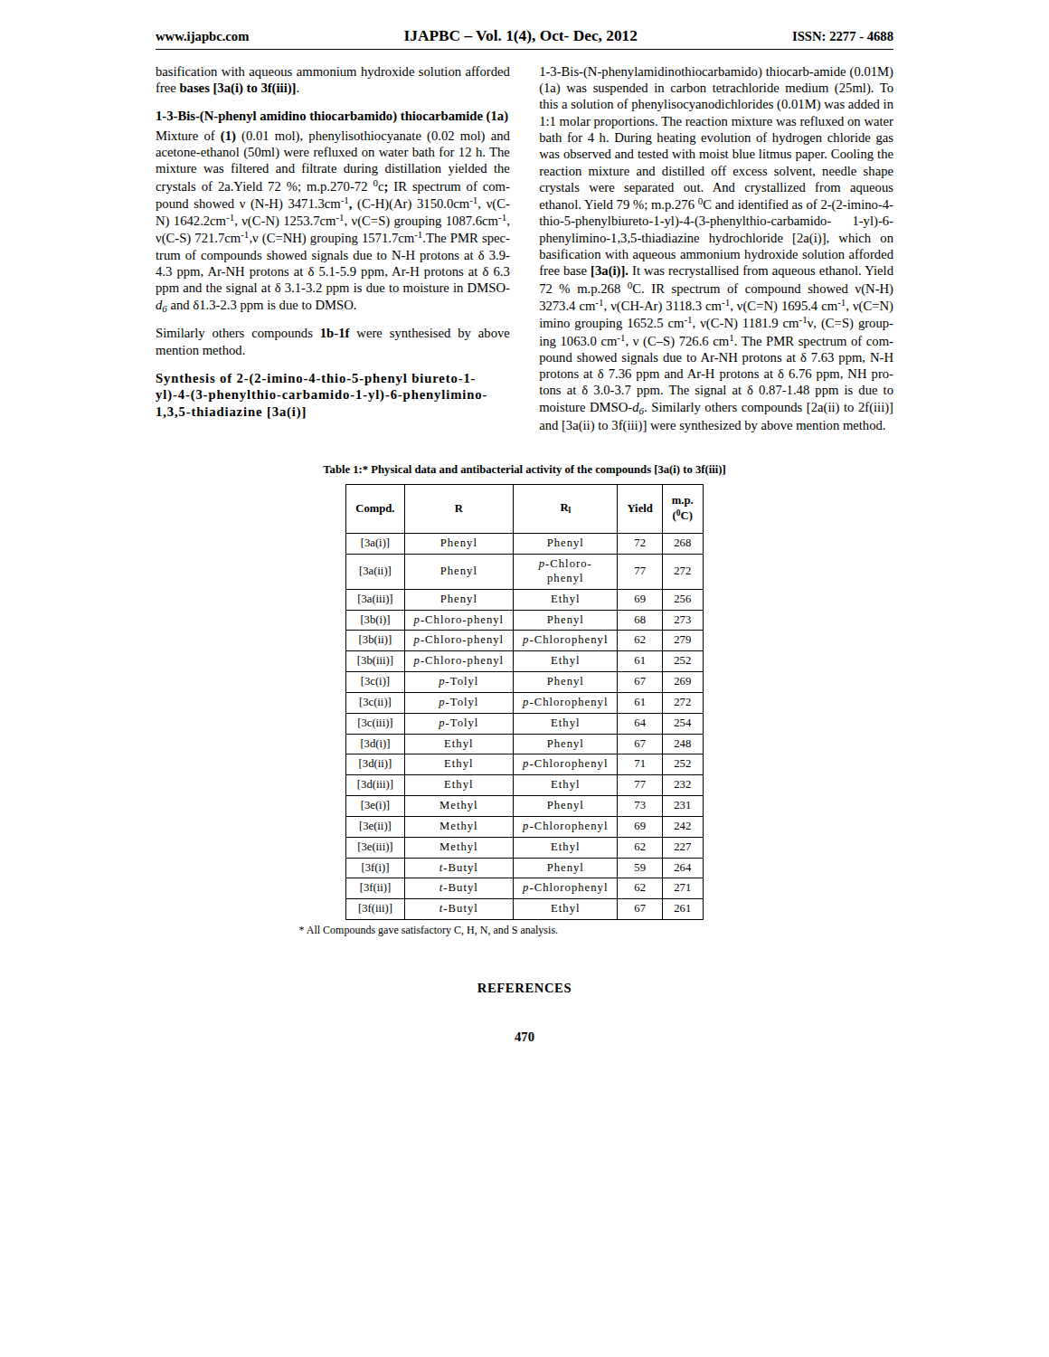www.ijapbc.com IJAPBC – Vol. 1(4), Oct- Dec, 2012 ISSN: 2277 - 4688
basification with aqueous ammonium hydroxide solution afforded free bases [3a(i) to 3f(iii)].
1-3-Bis-(N-phenyl amidino thiocarbamido) thiocarbamide (1a)
Mixture of (1) (0.01 mol), phenylisothiocyanate (0.02 mol) and acetone-ethanol (50ml) were refluxed on water bath for 12 h. The mixture was filtered and filtrate during distillation yielded the crystals of 2a.Yield 72 %; m.p.270-72 0c; IR spectrum of compound showed ν (N-H) 3471.3cm-1, (C-H)(Ar) 3150.0cm-1, ν(C-N) 1642.2cm-1, ν(C-N) 1253.7cm-1, ν(C=S) grouping 1087.6cm-1, ν(C-S) 721.7cm-1,ν (C=NH) grouping 1571.7cm-1.The PMR spectrum of compounds showed signals due to N-H protons at δ 3.9-4.3 ppm, Ar-NH protons at δ 5.1-5.9 ppm, Ar-H protons at δ 6.3 ppm and the signal at δ 3.1-3.2 ppm is due to moisture in DMSO-d6 and δ1.3-2.3 ppm is due to DMSO.
Similarly others compounds 1b-1f were synthesised by above mention method.
Synthesis of 2-(2-imino-4-thio-5-phenyl biureto-1-yl)-4-(3-phenylthio-carbamido-1-yl)-6-phenylimino-1,3,5-thiadiazine [3a(i)]
1-3-Bis-(N-phenylamidinothiocarbamido) thiocarb-amide (0.01M) (1a) was suspended in carbon tetrachloride medium (25ml). To this a solution of phenylisocyanodichlorides (0.01M) was added in 1:1 molar proportions. The reaction mixture was refluxed on water bath for 4 h. During heating evolution of hydrogen chloride gas was observed and tested with moist blue litmus paper. Cooling the reaction mixture and distilled off excess solvent, needle shape crystals were separated out. And crystallized from aqueous ethanol. Yield 79 %; m.p.276 0C and identified as of 2-(2-imino-4-thio-5-phenylbiureto-1-yl)-4-(3-phenylthio-carbamido- 1-yl)-6-phenylimino-1,3,5-thiadiazine hydrochloride [2a(i)], which on basification with aqueous ammonium hydroxide solution afforded free base [3a(i)]. It was recrystallised from aqueous ethanol. Yield 72 % m.p.268 0C. IR spectrum of compound showed ν(N-H) 3273.4 cm-1, ν(CH-Ar) 3118.3 cm-1, ν(C=N) 1695.4 cm-1, ν(C=N) imino grouping 1652.5 cm-1, ν(C-N) 1181.9 cm-1ν, (C=S) grouping 1063.0 cm-1, ν (C–S) 726.6 cm1. The PMR spectrum of compound showed signals due to Ar-NH protons at δ 7.63 ppm, N-H protons at δ 7.36 ppm and Ar-H protons at δ 6.76 ppm, NH protons at δ 3.0-3.7 ppm. The signal at δ 0.87-1.48 ppm is due to moisture DMSO-d6. Similarly others compounds [2a(ii) to 2f(iii)] and [3a(ii) to 3f(iii)] were synthesized by above mention method.
Table 1:* Physical data and antibacterial activity of the compounds [3a(i) to 3f(iii)]
| Compd. | R | R l | Yield | m.p. ( 0 C) |
| --- | --- | --- | --- | --- |
| [3a(i)] | Phenyl | Phenyl | 72 | 268 |
| [3a(ii)] | Phenyl | p -Chloro- phenyl | 77 | 272 |
| [3a(iii)] | Phenyl | Ethyl | 69 | 256 |
| [3b(i)] | p -Chloro-phenyl | Phenyl | 68 | 273 |
| [3b(ii)] | p -Chloro-phenyl | p -Chlorophenyl | 62 | 279 |
| [3b(iii)] | p -Chloro-phenyl | Ethyl | 61 | 252 |
| [3c(i)] | p -Tolyl | Phenyl | 67 | 269 |
| [3c(ii)] | p -Tolyl | p -Chlorophenyl | 61 | 272 |
| [3c(iii)] | p -Tolyl | Ethyl | 64 | 254 |
| [3d(i)] | Ethyl | Phenyl | 67 | 248 |
| [3d(ii)] | Ethyl | p -Chlorophenyl | 71 | 252 |
| [3d(iii)] | Ethyl | Ethyl | 77 | 232 |
| [3e(i)] | Methyl | Phenyl | 73 | 231 |
| [3e(ii)] | Methyl | p -Chlorophenyl | 69 | 242 |
| [3e(iii)] | Methyl | Ethyl | 62 | 227 |
| [3f(i)] | t -Butyl | Phenyl | 59 | 264 |
| [3f(ii)] | t -Butyl | p -Chlorophenyl | 62 | 271 |
| [3f(iii)] | t -Butyl | Ethyl | 67 | 261 |
* All Compounds gave satisfactory C, H, N, and S analysis.
REFERENCES
470